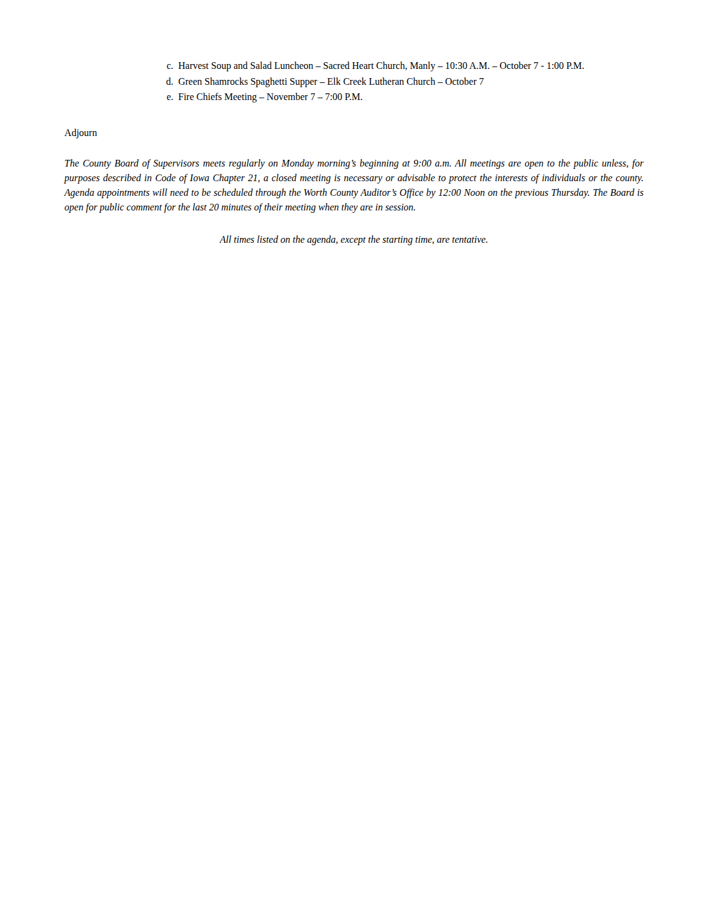Harvest Soup and Salad Luncheon – Sacred Heart Church, Manly – 10:30 A.M. – October 7 - 1:00 P.M.
Green Shamrocks Spaghetti Supper – Elk Creek Lutheran Church – October 7
Fire Chiefs Meeting – November 7 – 7:00 P.M.
Adjourn
The County Board of Supervisors meets regularly on Monday morning’s beginning at 9:00 a.m. All meetings are open to the public unless, for purposes described in Code of Iowa Chapter 21, a closed meeting is necessary or advisable to protect the interests of individuals or the county. Agenda appointments will need to be scheduled through the Worth County Auditor’s Office by 12:00 Noon on the previous Thursday. The Board is open for public comment for the last 20 minutes of their meeting when they are in session.
All times listed on the agenda, except the starting time, are tentative.